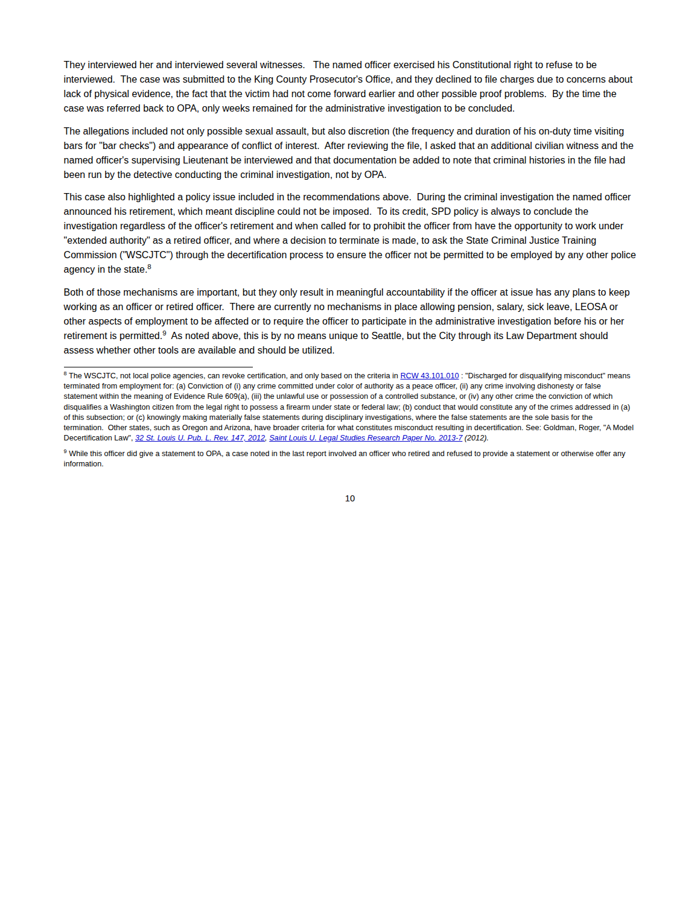They interviewed her and interviewed several witnesses. The named officer exercised his Constitutional right to refuse to be interviewed. The case was submitted to the King County Prosecutor's Office, and they declined to file charges due to concerns about lack of physical evidence, the fact that the victim had not come forward earlier and other possible proof problems. By the time the case was referred back to OPA, only weeks remained for the administrative investigation to be concluded.
The allegations included not only possible sexual assault, but also discretion (the frequency and duration of his on-duty time visiting bars for "bar checks") and appearance of conflict of interest. After reviewing the file, I asked that an additional civilian witness and the named officer's supervising Lieutenant be interviewed and that documentation be added to note that criminal histories in the file had been run by the detective conducting the criminal investigation, not by OPA.
This case also highlighted a policy issue included in the recommendations above. During the criminal investigation the named officer announced his retirement, which meant discipline could not be imposed. To its credit, SPD policy is always to conclude the investigation regardless of the officer's retirement and when called for to prohibit the officer from have the opportunity to work under "extended authority" as a retired officer, and where a decision to terminate is made, to ask the State Criminal Justice Training Commission ("WSCJTC") through the decertification process to ensure the officer not be permitted to be employed by any other police agency in the state.8
Both of those mechanisms are important, but they only result in meaningful accountability if the officer at issue has any plans to keep working as an officer or retired officer. There are currently no mechanisms in place allowing pension, salary, sick leave, LEOSA or other aspects of employment to be affected or to require the officer to participate in the administrative investigation before his or her retirement is permitted.9 As noted above, this is by no means unique to Seattle, but the City through its Law Department should assess whether other tools are available and should be utilized.
8 The WSCJTC, not local police agencies, can revoke certification, and only based on the criteria in RCW 43.101.010 : "Discharged for disqualifying misconduct" means terminated from employment for: (a) Conviction of (i) any crime committed under color of authority as a peace officer, (ii) any crime involving dishonesty or false statement within the meaning of Evidence Rule 609(a), (iii) the unlawful use or possession of a controlled substance, or (iv) any other crime the conviction of which disqualifies a Washington citizen from the legal right to possess a firearm under state or federal law; (b) conduct that would constitute any of the crimes addressed in (a) of this subsection; or (c) knowingly making materially false statements during disciplinary investigations, where the false statements are the sole basis for the termination. Other states, such as Oregon and Arizona, have broader criteria for what constitutes misconduct resulting in decertification. See: Goldman, Roger, "A Model Decertification Law", 32 St. Louis U. Pub. L. Rev. 147, 2012, Saint Louis U. Legal Studies Research Paper No. 2013-7 (2012).
9 While this officer did give a statement to OPA, a case noted in the last report involved an officer who retired and refused to provide a statement or otherwise offer any information.
10